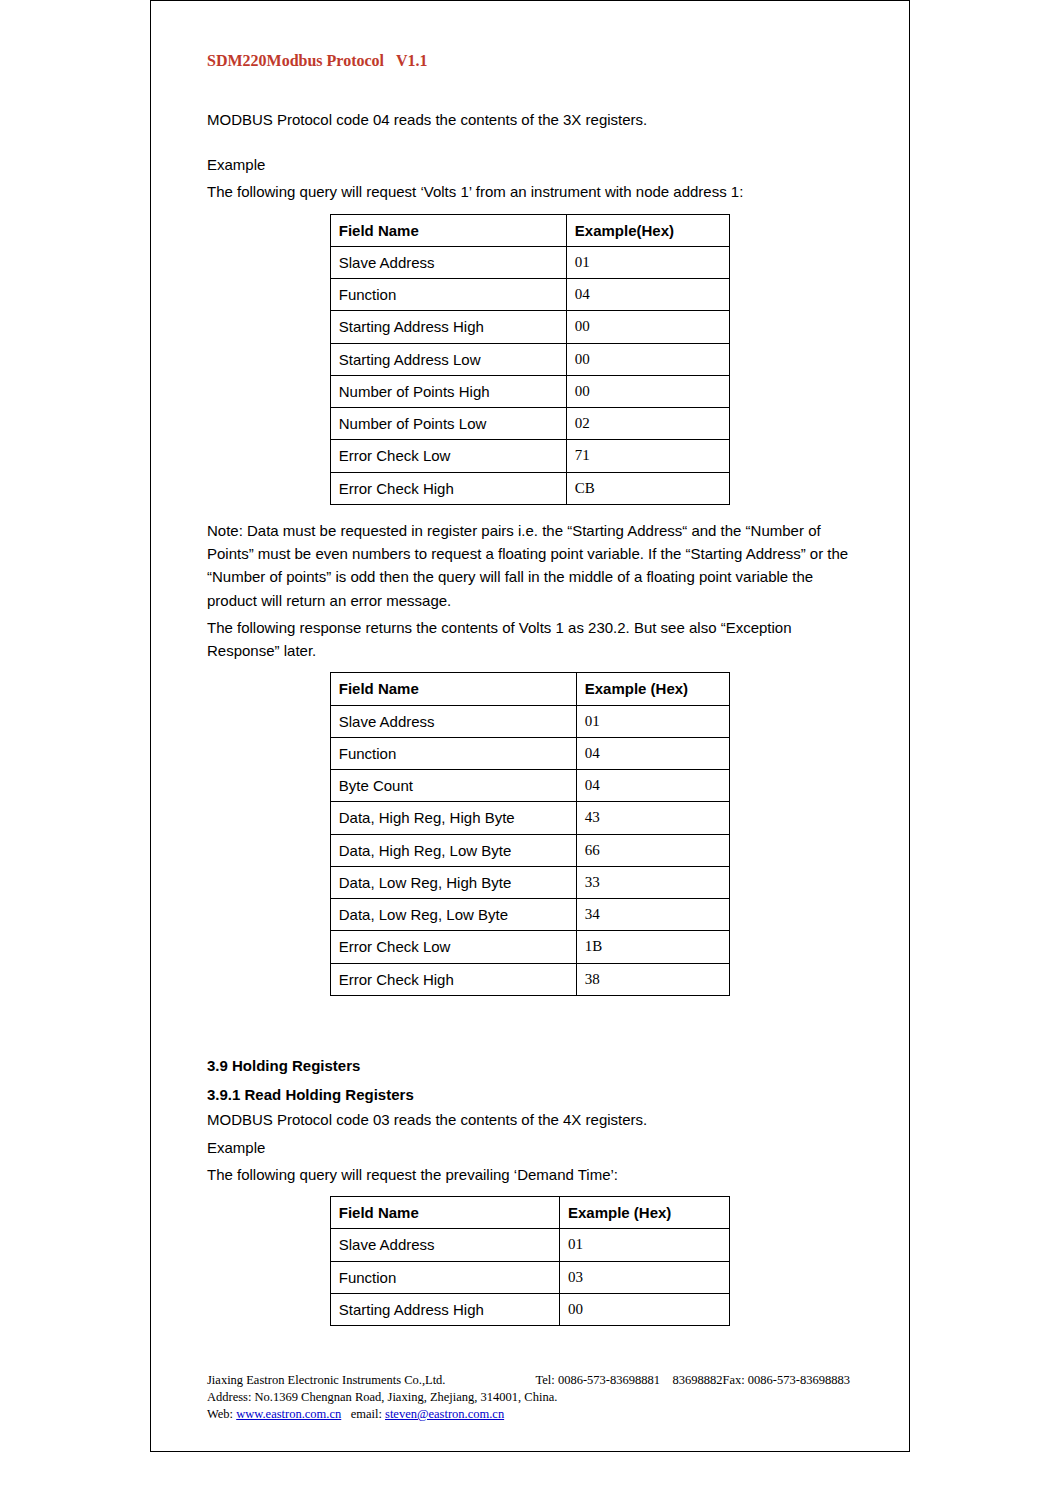SDM220Modbus Protocol V1.1
MODBUS Protocol code 04 reads the contents of the 3X registers.
Example
The following query will request ‘Volts 1’ from an instrument with node address 1:
| Field Name | Example(Hex) |
| --- | --- |
| Slave Address | 01 |
| Function | 04 |
| Starting Address High | 00 |
| Starting Address Low | 00 |
| Number of Points High | 00 |
| Number of Points Low | 02 |
| Error Check Low | 71 |
| Error Check High | CB |
Note: Data must be requested in register pairs i.e. the “Starting Address“ and the “Number of Points” must be even numbers to request a floating point variable. If the “Starting Address” or the “Number of points” is odd then the query will fall in the middle of a floating point variable the product will return an error message.
The following response returns the contents of Volts 1 as 230.2. But see also “Exception Response” later.
| Field Name | Example (Hex) |
| --- | --- |
| Slave Address | 01 |
| Function | 04 |
| Byte Count | 04 |
| Data, High Reg, High Byte | 43 |
| Data, High Reg, Low Byte | 66 |
| Data, Low Reg, High Byte | 33 |
| Data, Low Reg, Low Byte | 34 |
| Error Check Low | 1B |
| Error Check High | 38 |
3.9 Holding Registers
3.9.1 Read Holding Registers
MODBUS Protocol code 03 reads the contents of the 4X registers.
Example
The following query will request the prevailing ‘Demand Time’:
| Field Name | Example (Hex) |
| --- | --- |
| Slave Address | 01 |
| Function | 03 |
| Starting Address High | 00 |
Jiaxing Eastron Electronic Instruments Co.,Ltd.Tel: 0086-573-83698881 83698882Fax: 0086-573-83698883
Address: No.1369 Chengnan Road, Jiaxing, Zhejiang, 314001, China.
Web: www.eastron.com.cn email: steven@eastron.com.cn